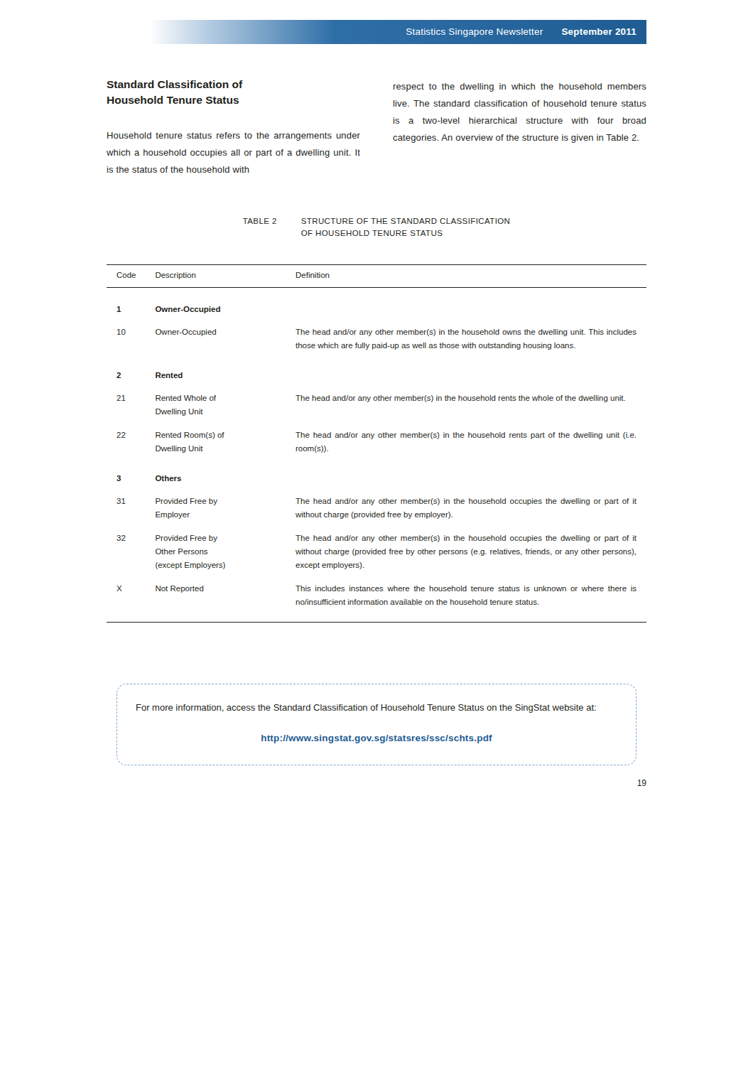Statistics Singapore NewsletterSeptember 2011
Standard Classification of
Household Tenure Status
Household tenure status refers to the arrangements under which a household occupies all or part of a dwelling unit. It is the status of the household with
respect to the dwelling in which the household members live. The standard classification of household tenure status is a two-level hierarchical structure with four broad categories. An overview of the structure is given in Table 2.
TABLE 2 STRUCTURE OF THE STANDARD CLASSIFICATION
OF HOUSEHOLD TENURE STATUS
| Code | Description | Definition |
| --- | --- | --- |
| 1 | Owner-Occupied | |
| 10 | Owner-Occupied | The head and/or any other member(s) in the household owns the dwelling unit. This includes those which are fully paid-up as well as those with outstanding housing loans. |
| 2 | Rented | |
| 21 | Rented Whole of Dwelling Unit | The head and/or any other member(s) in the household rents the whole of the dwelling unit. |
| 22 | Rented Room(s) of Dwelling Unit | The head and/or any other member(s) in the household rents part of the dwelling unit (i.e. room(s)). |
| 3 | Others | |
| 31 | Provided Free by Employer | The head and/or any other member(s) in the household occupies the dwelling or part of it without charge (provided free by employer). |
| 32 | Provided Free by Other Persons (except Employers) | The head and/or any other member(s) in the household occupies the dwelling or part of it without charge (provided free by other persons (e.g. relatives, friends, or any other persons), except employers). |
| X | Not Reported | This includes instances where the household tenure status is unknown or where there is no/insufficient information available on the household tenure status. |
For more information, access the Standard Classification of Household Tenure Status on the SingStat website at:
http://www.singstat.gov.sg/statsres/ssc/schts.pdf
19